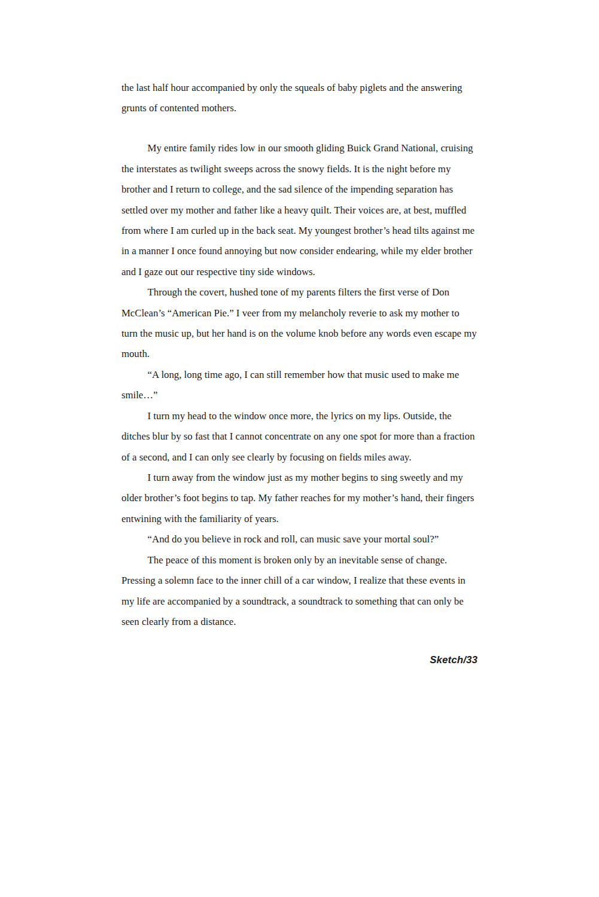the last half hour accompanied by only the squeals of baby piglets and the answering grunts of contented mothers.
My entire family rides low in our smooth gliding Buick Grand National, cruising the interstates as twilight sweeps across the snowy fields. It is the night before my brother and I return to college, and the sad silence of the impending separation has settled over my mother and father like a heavy quilt. Their voices are, at best, muffled from where I am curled up in the back seat. My youngest brother’s head tilts against me in a manner I once found annoying but now consider endearing, while my elder brother and I gaze out our respective tiny side windows.
Through the covert, hushed tone of my parents filters the first verse of Don McClean’s “American Pie.” I veer from my melancholy reverie to ask my mother to turn the music up, but her hand is on the volume knob before any words even escape my mouth.
“A long, long time ago, I can still remember how that music used to make me smile…”
I turn my head to the window once more, the lyrics on my lips. Outside, the ditches blur by so fast that I cannot concentrate on any one spot for more than a fraction of a second, and I can only see clearly by focusing on fields miles away.
I turn away from the window just as my mother begins to sing sweetly and my older brother’s foot begins to tap. My father reaches for my mother’s hand, their fingers entwining with the familiarity of years.
“And do you believe in rock and roll, can music save your mortal soul?”
The peace of this moment is broken only by an inevitable sense of change. Pressing a solemn face to the inner chill of a car window, I realize that these events in my life are accompanied by a soundtrack, a soundtrack to something that can only be seen clearly from a distance.
Sketch/33